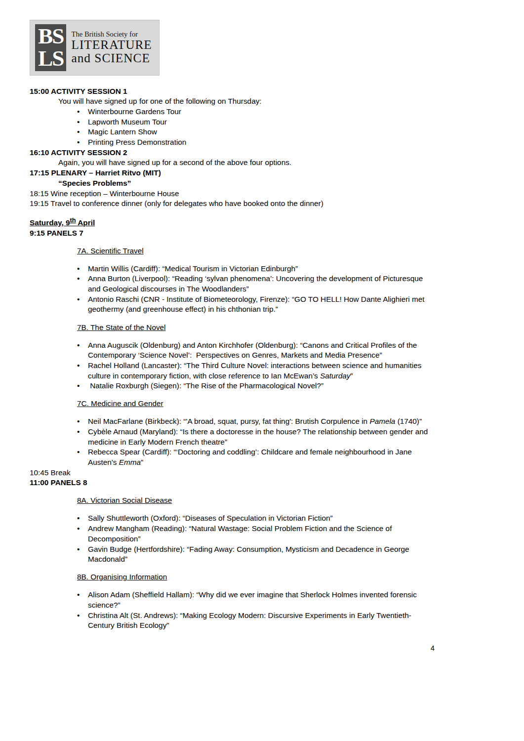BS
LS
The British Society for LITERATURE and SCIENCE
15:00 ACTIVITY SESSION 1
You will have signed up for one of the following on Thursday:
Winterbourne Gardens Tour
Lapworth Museum Tour
Magic Lantern Show
Printing Press Demonstration
16:10 ACTIVITY SESSION 2
Again, you will have signed up for a second of the above four options.
17:15 PLENARY – Harriet Ritvo (MIT)
“Species Problems”
18:15 Wine reception – Winterbourne House
19:15 Travel to conference dinner (only for delegates who have booked onto the dinner)
Saturday, 9th April
9:15 PANELS 7
7A. Scientific Travel
Martin Willis (Cardiff): “Medical Tourism in Victorian Edinburgh”
Anna Burton (Liverpool): “Reading ‘sylvan phenomena’: Uncovering the development of Picturesque and Geological discourses in The Woodlanders”
Antonio Raschi (CNR - Institute of Biometeorology, Firenze): “GO TO HELL! How Dante Alighieri met geothermy (and greenhouse effect) in his chthonian trip.”
7B. The State of the Novel
Anna Auguscik (Oldenburg) and Anton Kirchhofer (Oldenburg): “Canons and Critical Profiles of the Contemporary ‘Science Novel’: Perspectives on Genres, Markets and Media Presence”
Rachel Holland (Lancaster): “The Third Culture Novel: interactions between science and humanities culture in contemporary fiction, with close reference to Ian McEwan’s Saturday”
Natalie Roxburgh (Siegen): “The Rise of the Pharmacological Novel?”
7C. Medicine and Gender
Neil MacFarlane (Birkbeck): “'A broad, squat, pursy, fat thing': Brutish Corpulence in Pamela (1740)”
Cybèle Arnaud (Maryland): “Is there a doctoresse in the house? The relationship between gender and medicine in Early Modern French theatre”
Rebecca Spear (Cardiff): “‘Doctoring and coddling’: Childcare and female neighbourhood in Jane Austen’s Emma”
10:45 Break
11:00 PANELS 8
8A. Victorian Social Disease
Sally Shuttleworth (Oxford): “Diseases of Speculation in Victorian Fiction”
Andrew Mangham (Reading): “Natural Wastage: Social Problem Fiction and the Science of Decomposition”
Gavin Budge (Hertfordshire): “Fading Away: Consumption, Mysticism and Decadence in George Macdonald”
8B. Organising Information
Alison Adam (Sheffield Hallam): “Why did we ever imagine that Sherlock Holmes invented forensic science?”
Christina Alt (St. Andrews): “Making Ecology Modern: Discursive Experiments in Early Twentieth-Century British Ecology”
4